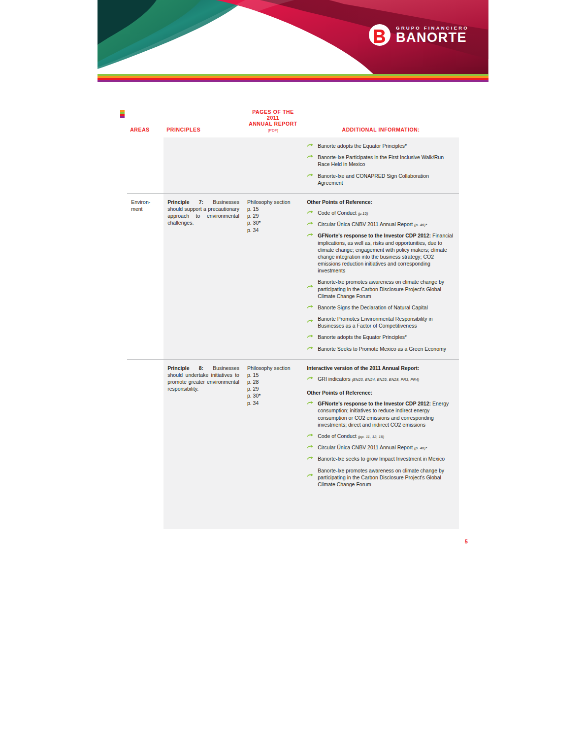GRUPO FINANCIERO
BANORTE
| AREAS | PRINCIPLES | PAGES OF THE 2011 ANNUAL REPORT (PDF) | ADDITIONAL INFORMATION: |
| --- | --- | --- | --- |
| | | | Banorte adopts the Equator Principles* Banorte-Ixe Participates in the First Inclusive Walk/Run Race Held in Mexico Banorte-Ixe and CONAPRED Sign Collaboration Agreement |
| Environ- ment | Principle 7: Businesses should support a precautionary approach to environmental challenges. | Philosophy section p. 15 p. 29 p. 30* p. 34 | Other Points of Reference: Code of Conduct (p.15) Circular Única CNBV 2011 Annual Report (p. 46)* GFNorte's response to the Investor CDP 2012: Financial implications, as well as, risks and opportunities, due to climate change; engagement with policy makers; climate change integration into the business strategy; CO2 emissions reduction initiatives and corresponding investments Banorte-Ixe promotes awareness on climate change by participating in the Carbon Disclosure Project's Global Climate Change Forum Banorte Signs the Declaration of Natural Capital Banorte Promotes Environmental Responsibility in Businesses as a Factor of Competitiveness Banorte adopts the Equator Principles* Banorte Seeks to Promote Mexico as a Green Economy |
| | Principle 8: Businesses should undertake initiatives to promote greater environmental responsibility. | Philosophy section p. 15 p. 28 p. 29 p. 30* p. 34 | Interactive version of the 2011 Annual Report: GRI indicators (EN23, EN24, EN25, EN28, PR3, PR4) Other Points of Reference: GFNorte's response to the Investor CDP 2012: Energy consumption; initiatives to reduce indirect energy consumption or CO2 emissions and corresponding investments; direct and indirect CO2 emissions Code of Conduct (pp. 11, 12, 15) Circular Única CNBV 2011 Annual Report (p. 46)* Banorte-Ixe seeks to grow Impact Investment in Mexico Banorte-Ixe promotes awareness on climate change by participating in the Carbon Disclosure Project's Global Climate Change Forum |
5